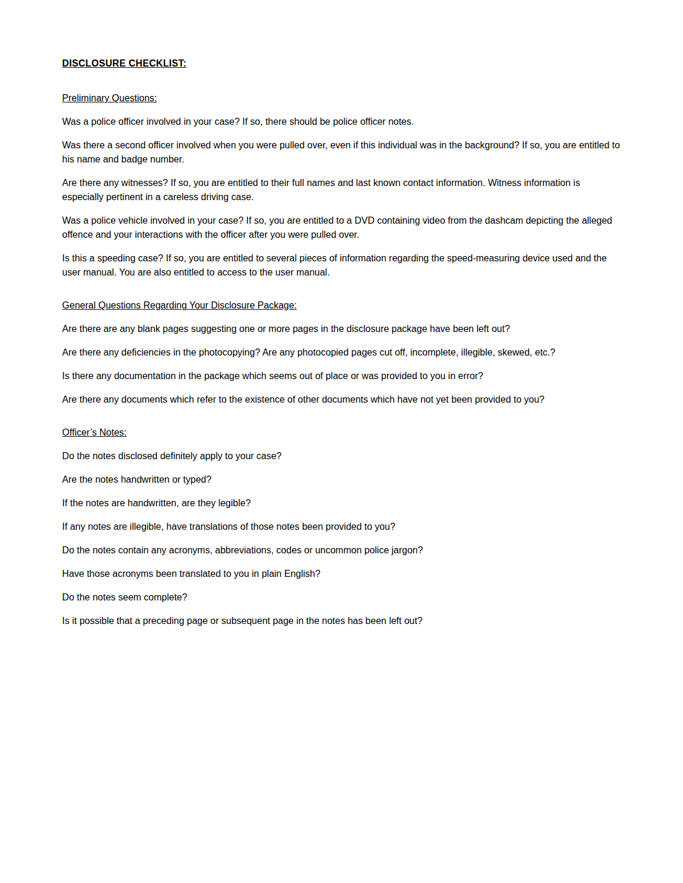DISCLOSURE CHECKLIST:
Preliminary Questions:
Was a police officer involved in your case? If so, there should be police officer notes.
Was there a second officer involved when you were pulled over, even if this individual was in the background? If so, you are entitled to his name and badge number.
Are there any witnesses? If so, you are entitled to their full names and last known contact information. Witness information is especially pertinent in a careless driving case.
Was a police vehicle involved in your case? If so, you are entitled to a DVD containing video from the dashcam depicting the alleged offence and your interactions with the officer after you were pulled over.
Is this a speeding case? If so, you are entitled to several pieces of information regarding the speed-measuring device used and the user manual. You are also entitled to access to the user manual.
General Questions Regarding Your Disclosure Package:
Are there are any blank pages suggesting one or more pages in the disclosure package have been left out?
Are there any deficiencies in the photocopying? Are any photocopied pages cut off, incomplete, illegible, skewed, etc.?
Is there any documentation in the package which seems out of place or was provided to you in error?
Are there any documents which refer to the existence of other documents which have not yet been provided to you?
Officer’s Notes:
Do the notes disclosed definitely apply to your case?
Are the notes handwritten or typed?
If the notes are handwritten, are they legible?
If any notes are illegible, have translations of those notes been provided to you?
Do the notes contain any acronyms, abbreviations, codes or uncommon police jargon?
Have those acronyms been translated to you in plain English?
Do the notes seem complete?
Is it possible that a preceding page or subsequent page in the notes has been left out?